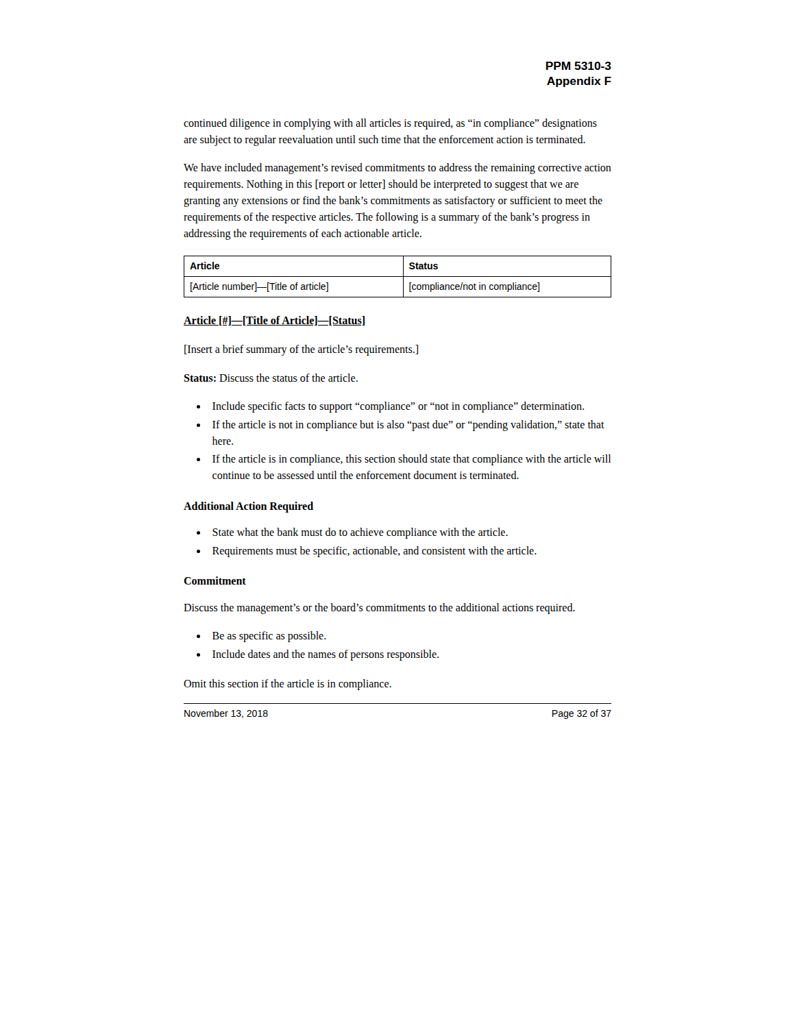PPM 5310-3
Appendix F
continued diligence in complying with all articles is required, as “in compliance” designations are subject to regular reevaluation until such time that the enforcement action is terminated.
We have included management’s revised commitments to address the remaining corrective action requirements. Nothing in this [report or letter] should be interpreted to suggest that we are granting any extensions or find the bank’s commitments as satisfactory or sufficient to meet the requirements of the respective articles. The following is a summary of the bank’s progress in addressing the requirements of each actionable article.
| Article | Status |
| --- | --- |
| [Article number]—[Title of article] | [compliance/not in compliance] |
Article [#]—[Title of Article]—[Status]
[Insert a brief summary of the article’s requirements.]
Status: Discuss the status of the article.
Include specific facts to support “compliance” or “not in compliance” determination.
If the article is not in compliance but is also “past due” or “pending validation,” state that here.
If the article is in compliance, this section should state that compliance with the article will continue to be assessed until the enforcement document is terminated.
Additional Action Required
State what the bank must do to achieve compliance with the article.
Requirements must be specific, actionable, and consistent with the article.
Commitment
Discuss the management’s or the board’s commitments to the additional actions required.
Be as specific as possible.
Include dates and the names of persons responsible.
Omit this section if the article is in compliance.
November 13, 2018 Page 32 of 37